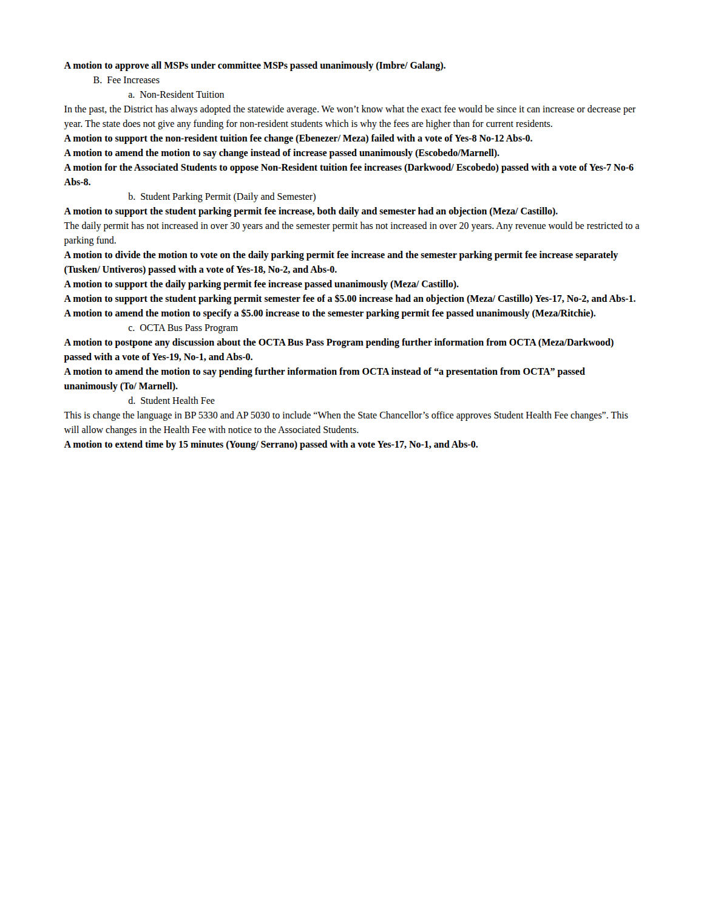A motion to approve all MSPs under committee MSPs passed unanimously (Imbre/ Galang).
B. Fee Increases
a. Non-Resident Tuition
In the past, the District has always adopted the statewide average. We won’t know what the exact fee would be since it can increase or decrease per year. The state does not give any funding for non-resident students which is why the fees are higher than for current residents.
A motion to support the non-resident tuition fee change (Ebenezer/ Meza) failed with a vote of Yes-8 No-12 Abs-0.
A motion to amend the motion to say change instead of increase passed unanimously (Escobedo/Marnell).
A motion for the Associated Students to oppose Non-Resident tuition fee increases (Darkwood/ Escobedo) passed with a vote of Yes-7 No-6 Abs-8.
b. Student Parking Permit (Daily and Semester)
A motion to support the student parking permit fee increase, both daily and semester had an objection (Meza/ Castillo).
The daily permit has not increased in over 30 years and the semester permit has not increased in over 20 years. Any revenue would be restricted to a parking fund.
A motion to divide the motion to vote on the daily parking permit fee increase and the semester parking permit fee increase separately (Tusken/ Untiveros) passed with a vote of Yes-18, No-2, and Abs-0.
A motion to support the daily parking permit fee increase passed unanimously (Meza/ Castillo).
A motion to support the student parking permit semester fee of a $5.00 increase had an objection (Meza/ Castillo) Yes-17, No-2, and Abs-1.
A motion to amend the motion to specify a $5.00 increase to the semester parking permit fee passed unanimously (Meza/Ritchie).
c. OCTA Bus Pass Program
A motion to postpone any discussion about the OCTA Bus Pass Program pending further information from OCTA (Meza/Darkwood) passed with a vote of Yes-19, No-1, and Abs-0.
A motion to amend the motion to say pending further information from OCTA instead of “a presentation from OCTA” passed unanimously (To/ Marnell).
d. Student Health Fee
This is change the language in BP 5330 and AP 5030 to include “When the State Chancellor’s office approves Student Health Fee changes”. This will allow changes in the Health Fee with notice to the Associated Students.
A motion to extend time by 15 minutes (Young/ Serrano) passed with a vote Yes-17, No-1, and Abs-0.